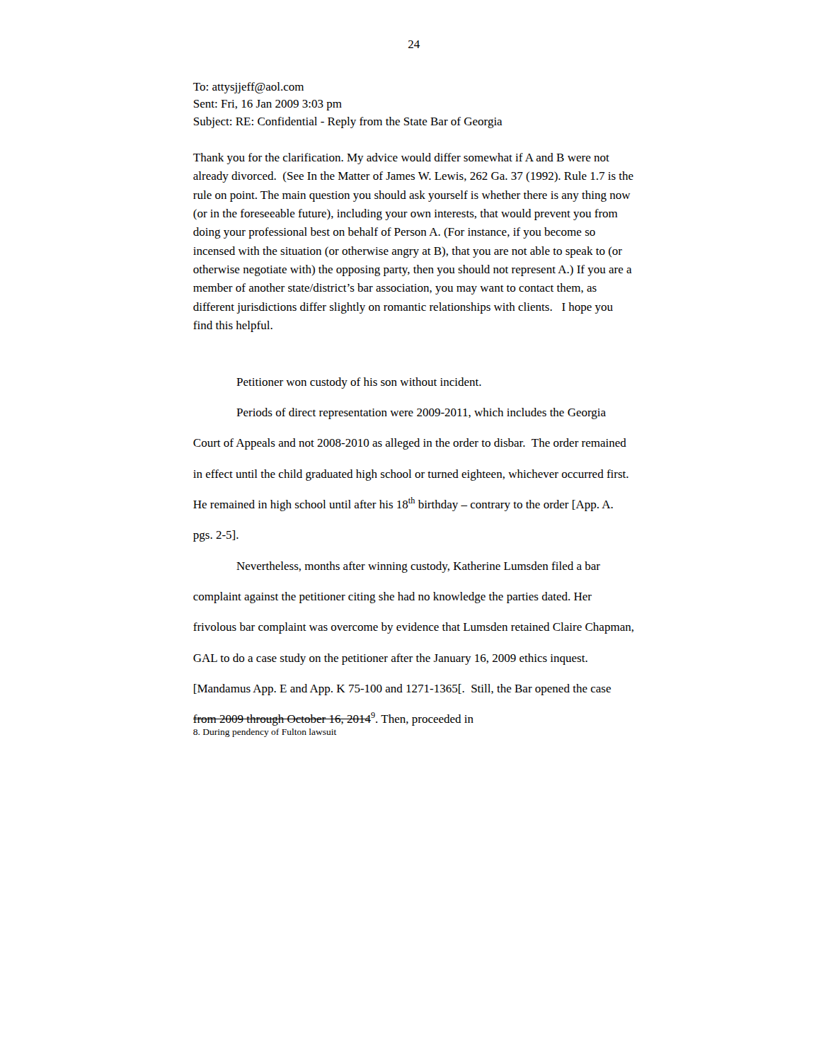24
To: attysjjeff@aol.com
Sent: Fri, 16 Jan 2009 3:03 pm
Subject: RE: Confidential - Reply from the State Bar of Georgia
Thank you for the clarification. My advice would differ somewhat if A and B were not already divorced. (See In the Matter of James W. Lewis, 262 Ga. 37 (1992). Rule 1.7 is the rule on point. The main question you should ask yourself is whether there is any thing now (or in the foreseeable future), including your own interests, that would prevent you from doing your professional best on behalf of Person A. (For instance, if you become so incensed with the situation (or otherwise angry at B), that you are not able to speak to (or otherwise negotiate with) the opposing party, then you should not represent A.) If you are a member of another state/district’s bar association, you may want to contact them, as different jurisdictions differ slightly on romantic relationships with clients. I hope you find this helpful.
Petitioner won custody of his son without incident.
Periods of direct representation were 2009-2011, which includes the Georgia Court of Appeals and not 2008-2010 as alleged in the order to disbar. The order remained in effect until the child graduated high school or turned eighteen, whichever occurred first. He remained in high school until after his 18th birthday – contrary to the order [App. A. pgs. 2-5].
Nevertheless, months after winning custody, Katherine Lumsden filed a bar complaint against the petitioner citing she had no knowledge the parties dated. Her frivolous bar complaint was overcome by evidence that Lumsden retained Claire Chapman, GAL to do a case study on the petitioner after the January 16, 2009 ethics inquest. [Mandamus App. E and App. K 75-100 and 1271-1365[. Still, the Bar opened the case from 2009 through October 16, 20149. Then, proceeded in
8. During pendency of Fulton lawsuit